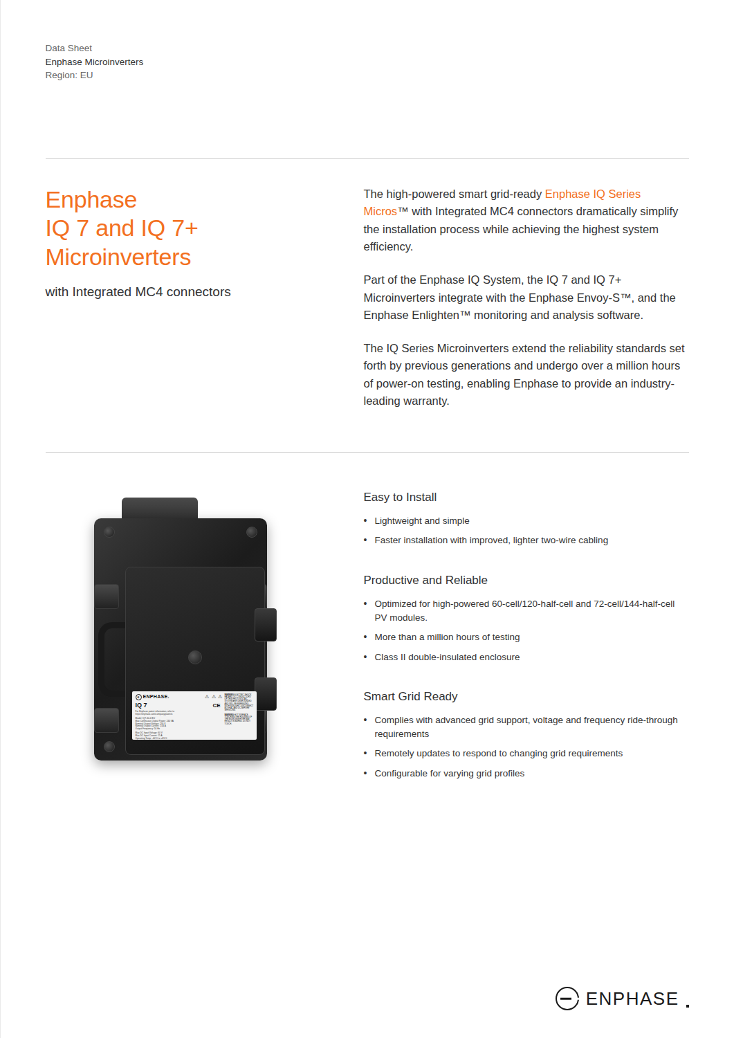Data Sheet
Enphase Microinverters
Region: EU
Enphase
IQ 7 and IQ 7+
Microinverters
with Integrated MC4 connectors
The high-powered smart grid-ready Enphase IQ Series Micros™ with Integrated MC4 connectors dramatically simplify the installation process while achieving the highest system efficiency.
Part of the Enphase IQ System, the IQ 7 and IQ 7+ Microinverters integrate with the Enphase Envoy-S™, and the Enphase Enlighten™ monitoring and analysis software.
The IQ Series Microinverters extend the reliability standards set forth by previous generations and undergo over a million hours of power-on testing, enabling Enphase to provide an industry-leading warranty.
e ENPHASE.
IQ 7
For Enphase patent information, refer to
https://enphase.com/company/patents
Model: IQ7-60-2-EU
Max Continuous Output Power: 240 VA
Nominal Output Voltage: 230 V
Nominal Output Current: 1.04 A
Output Frequency: 50 Hz
Max DC Input Voltage: 60 V
Max DC Input Current: 15 A
Operating Temp: -40°C to +65°C
⚠ ⚠ ⚠
CE
WARNING ELECTRIC SHOCK HAZARD. DC CONDUCTORS OF THIS PHOTOVOLTAIC SYSTEM ARE UNGROUNDED AND WILL BE ENERGIZED WITH SUNLIGHT. DISCONNECT BOTH AC AND DC BEFORE SERVICING.
WARNING HOT SURFACE. TOUCHING THE HOUSING OF THE MICROINVERTER MAY RESULT IN BURNS. DO NOT TOUCH.
Easy to Install
Lightweight and simple
Faster installation with improved, lighter two-wire cabling
Productive and Reliable
Optimized for high-powered 60-cell/120-half-cell and 72-cell/144-half-cell PV modules.
More than a million hours of testing
Class II double-insulated enclosure
Smart Grid Ready
Complies with advanced grid support, voltage and frequency ride-through requirements
Remotely updates to respond to changing grid requirements
Configurable for varying grid profiles
ENPHASE